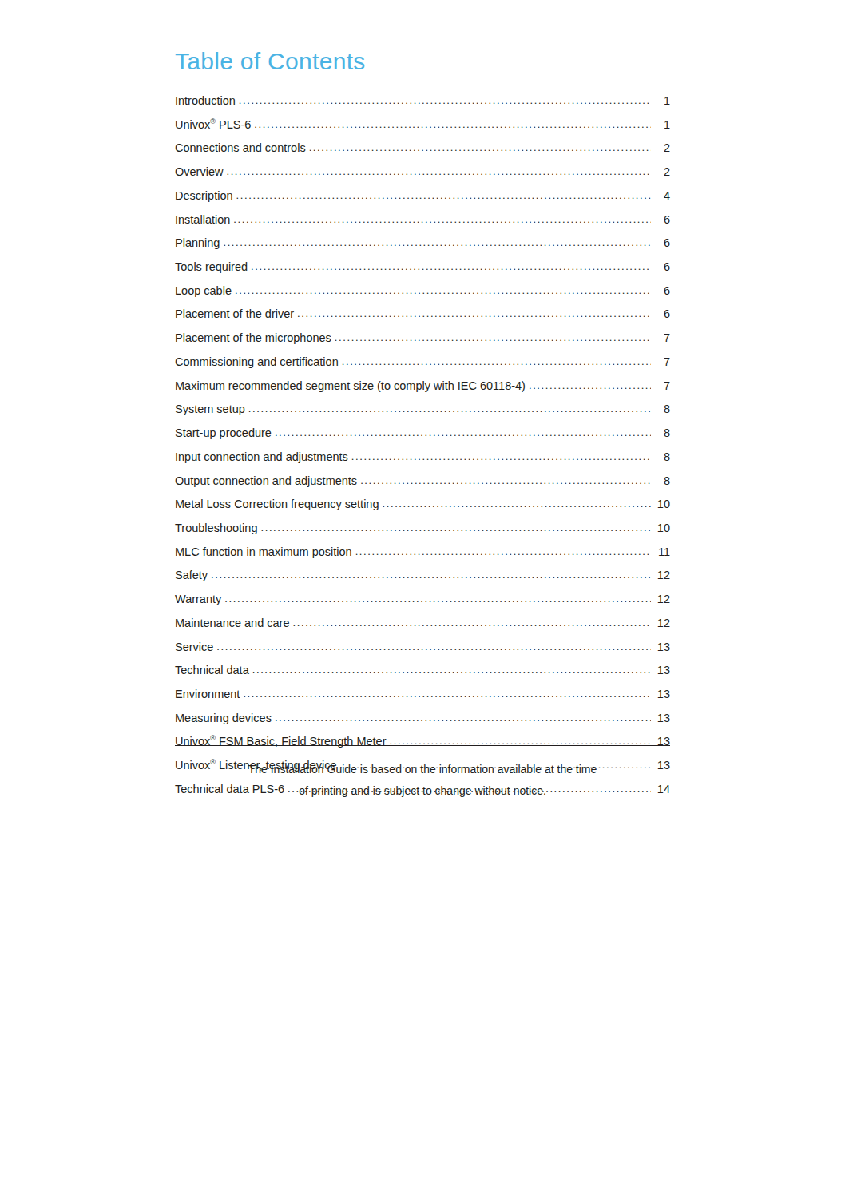Table of Contents
Introduction .................................................................................................................................................................................................................................................................. 1
Univox® PLS-6 .................................................................................................................................................................................................................................................................. 1
Connections and controls .................................................................................................................................................................................................................................................................. 2
Overview .................................................................................................................................................................................................................................................................. 2
Description .................................................................................................................................................................................................................................................................. 4
Installation .................................................................................................................................................................................................................................................................. 6
Planning .................................................................................................................................................................................................................................................................. 6
Tools required .................................................................................................................................................................................................................................................................. 6
Loop cable .................................................................................................................................................................................................................................................................. 6
Placement of the driver .................................................................................................................................................................................................................................................................. 6
Placement of the microphones .................................................................................................................................................................................................................................................................. 7
Commissioning and certification .................................................................................................................................................................................................................................................................. 7
Maximum recommended segment size (to comply with IEC 60118-4) .................................................................................................................................................................................................................................................................. 7
System setup .................................................................................................................................................................................................................................................................. 8
Start-up procedure .................................................................................................................................................................................................................................................................. 8
Input connection and adjustments .................................................................................................................................................................................................................................................................. 8
Output connection and adjustments .................................................................................................................................................................................................................................................................. 8
Metal Loss Correction frequency setting .................................................................................................................................................................................................................................................................. 10
Troubleshooting .................................................................................................................................................................................................................................................................. 10
MLC function in maximum position .................................................................................................................................................................................................................................................................. 11
Safety .................................................................................................................................................................................................................................................................. 12
Warranty .................................................................................................................................................................................................................................................................. 12
Maintenance and care .................................................................................................................................................................................................................................................................. 12
Service .................................................................................................................................................................................................................................................................. 13
Technical data .................................................................................................................................................................................................................................................................. 13
Environment .................................................................................................................................................................................................................................................................. 13
Measuring devices .................................................................................................................................................................................................................................................................. 13
Univox® FSM Basic, Field Strength Meter .................................................................................................................................................................................................................................................................. 13
Univox® Listener, testing device .................................................................................................................................................................................................................................................................. 13
Technical data PLS-6 .................................................................................................................................................................................................................................................................. 14
The Installation Guide is based on the information available at the time
of printing and is subject to change without notice.